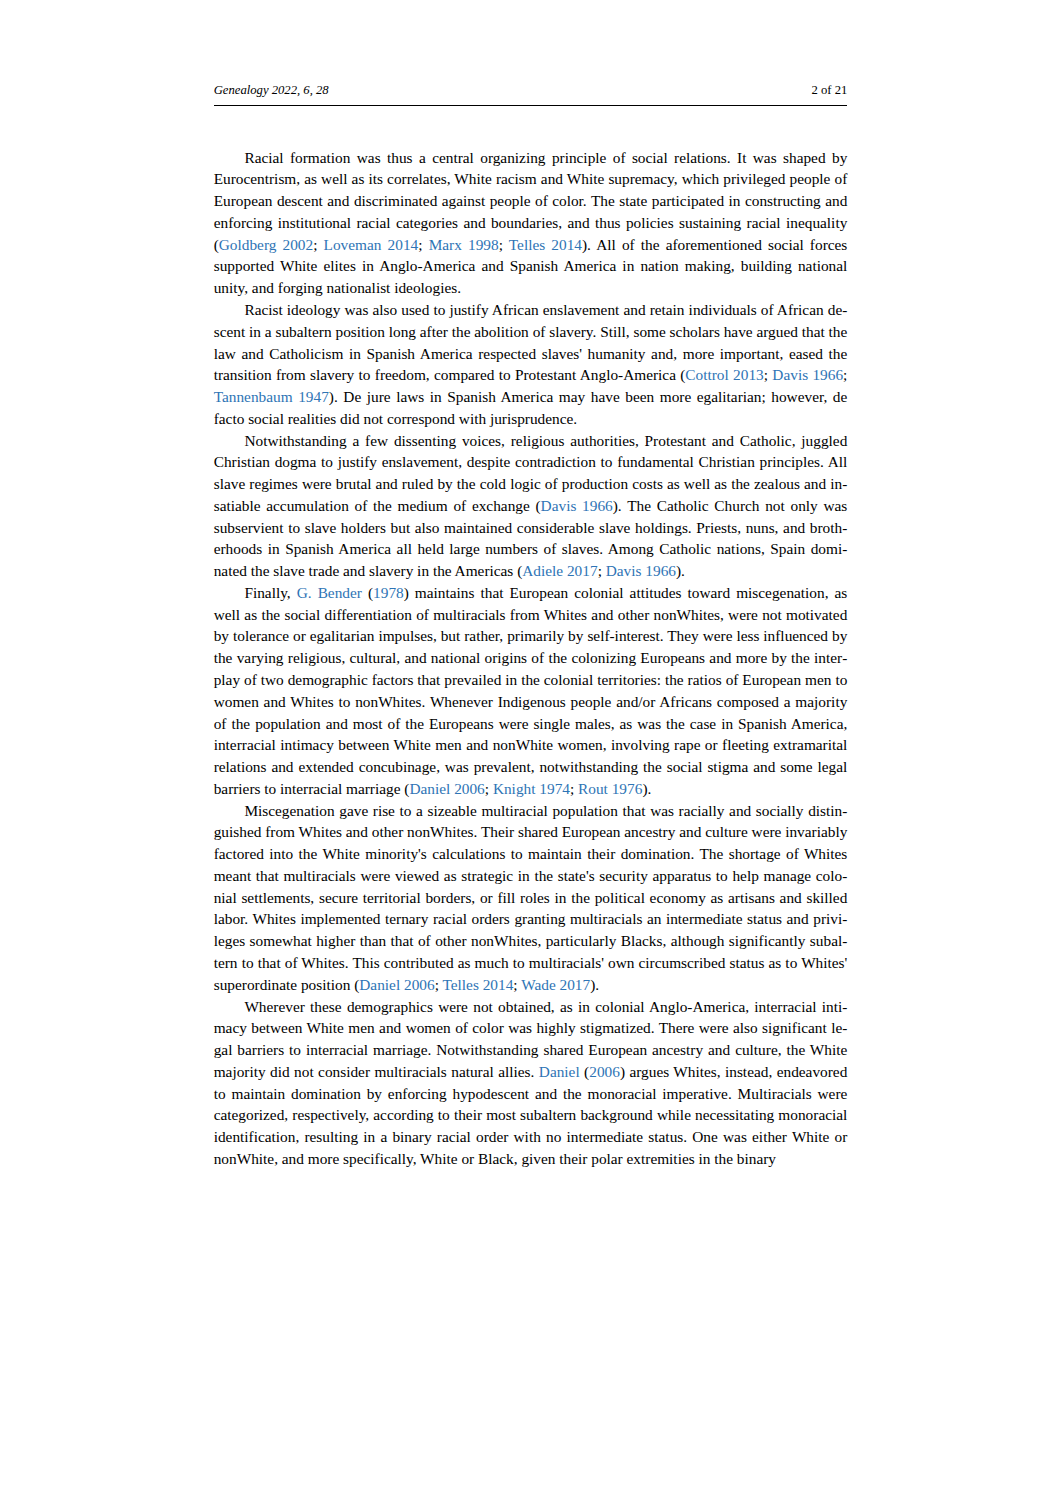Genealogy 2022, 6, 28 2 of 21
Racial formation was thus a central organizing principle of social relations. It was shaped by Eurocentrism, as well as its correlates, White racism and White supremacy, which privileged people of European descent and discriminated against people of color. The state participated in constructing and enforcing institutional racial categories and boundaries, and thus policies sustaining racial inequality (Goldberg 2002; Loveman 2014; Marx 1998; Telles 2014). All of the aforementioned social forces supported White elites in Anglo-America and Spanish America in nation making, building national unity, and forging nationalist ideologies.
Racist ideology was also used to justify African enslavement and retain individuals of African descent in a subaltern position long after the abolition of slavery. Still, some scholars have argued that the law and Catholicism in Spanish America respected slaves' humanity and, more important, eased the transition from slavery to freedom, compared to Protestant Anglo-America (Cottrol 2013; Davis 1966; Tannenbaum 1947). De jure laws in Spanish America may have been more egalitarian; however, de facto social realities did not correspond with jurisprudence.
Notwithstanding a few dissenting voices, religious authorities, Protestant and Catholic, juggled Christian dogma to justify enslavement, despite contradiction to fundamental Christian principles. All slave regimes were brutal and ruled by the cold logic of production costs as well as the zealous and insatiable accumulation of the medium of exchange (Davis 1966). The Catholic Church not only was subservient to slave holders but also maintained considerable slave holdings. Priests, nuns, and brotherhoods in Spanish America all held large numbers of slaves. Among Catholic nations, Spain dominated the slave trade and slavery in the Americas (Adiele 2017; Davis 1966).
Finally, G. Bender (1978) maintains that European colonial attitudes toward miscegenation, as well as the social differentiation of multiracials from Whites and other nonWhites, were not motivated by tolerance or egalitarian impulses, but rather, primarily by self-interest. They were less influenced by the varying religious, cultural, and national origins of the colonizing Europeans and more by the interplay of two demographic factors that prevailed in the colonial territories: the ratios of European men to women and Whites to nonWhites. Whenever Indigenous people and/or Africans composed a majority of the population and most of the Europeans were single males, as was the case in Spanish America, interracial intimacy between White men and nonWhite women, involving rape or fleeting extramarital relations and extended concubinage, was prevalent, notwithstanding the social stigma and some legal barriers to interracial marriage (Daniel 2006; Knight 1974; Rout 1976).
Miscegenation gave rise to a sizeable multiracial population that was racially and socially distinguished from Whites and other nonWhites. Their shared European ancestry and culture were invariably factored into the White minority's calculations to maintain their domination. The shortage of Whites meant that multiracials were viewed as strategic in the state's security apparatus to help manage colonial settlements, secure territorial borders, or fill roles in the political economy as artisans and skilled labor. Whites implemented ternary racial orders granting multiracials an intermediate status and privileges somewhat higher than that of other nonWhites, particularly Blacks, although significantly subaltern to that of Whites. This contributed as much to multiracials' own circumscribed status as to Whites' superordinate position (Daniel 2006; Telles 2014; Wade 2017).
Wherever these demographics were not obtained, as in colonial Anglo-America, interracial intimacy between White men and women of color was highly stigmatized. There were also significant legal barriers to interracial marriage. Notwithstanding shared European ancestry and culture, the White majority did not consider multiracials natural allies. Daniel (2006) argues Whites, instead, endeavored to maintain domination by enforcing hypodescent and the monoracial imperative. Multiracials were categorized, respectively, according to their most subaltern background while necessitating monoracial identification, resulting in a binary racial order with no intermediate status. One was either White or nonWhite, and more specifically, White or Black, given their polar extremities in the binary